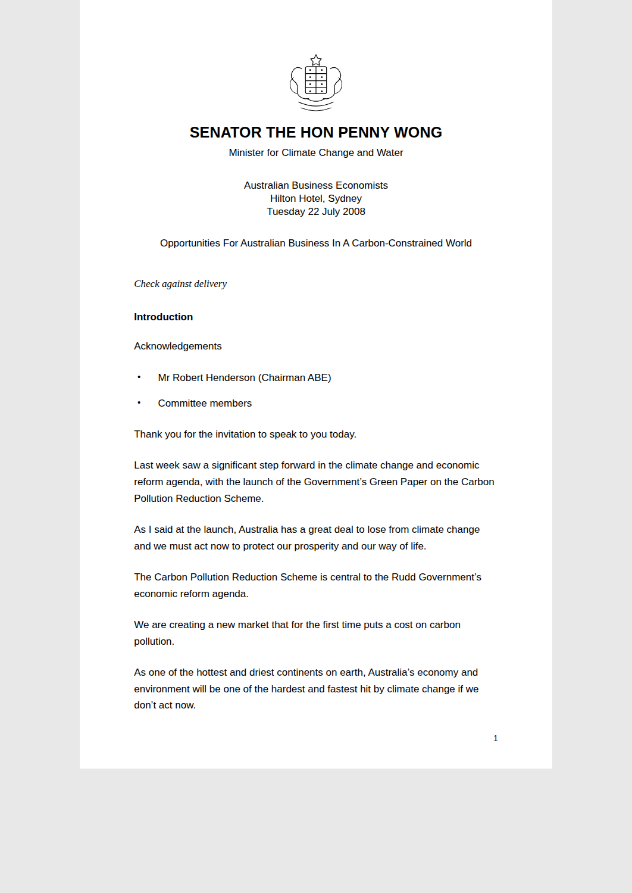SENATOR THE HON PENNY WONG
Minister for Climate Change and Water
Australian Business Economists
Hilton Hotel, Sydney
Tuesday 22 July 2008
Opportunities For Australian Business In A Carbon-Constrained World
Check against delivery
Introduction
Acknowledgements
Mr Robert Henderson (Chairman ABE)
Committee members
Thank you for the invitation to speak to you today.
Last week saw a significant step forward in the climate change and economic reform agenda, with the launch of the Government’s Green Paper on the Carbon Pollution Reduction Scheme.
As I said at the launch, Australia has a great deal to lose from climate change and we must act now to protect our prosperity and our way of life.
The Carbon Pollution Reduction Scheme is central to the Rudd Government’s economic reform agenda.
We are creating a new market that for the first time puts a cost on carbon pollution.
As one of the hottest and driest continents on earth, Australia’s economy and environment will be one of the hardest and fastest hit by climate change if we don’t act now.
1